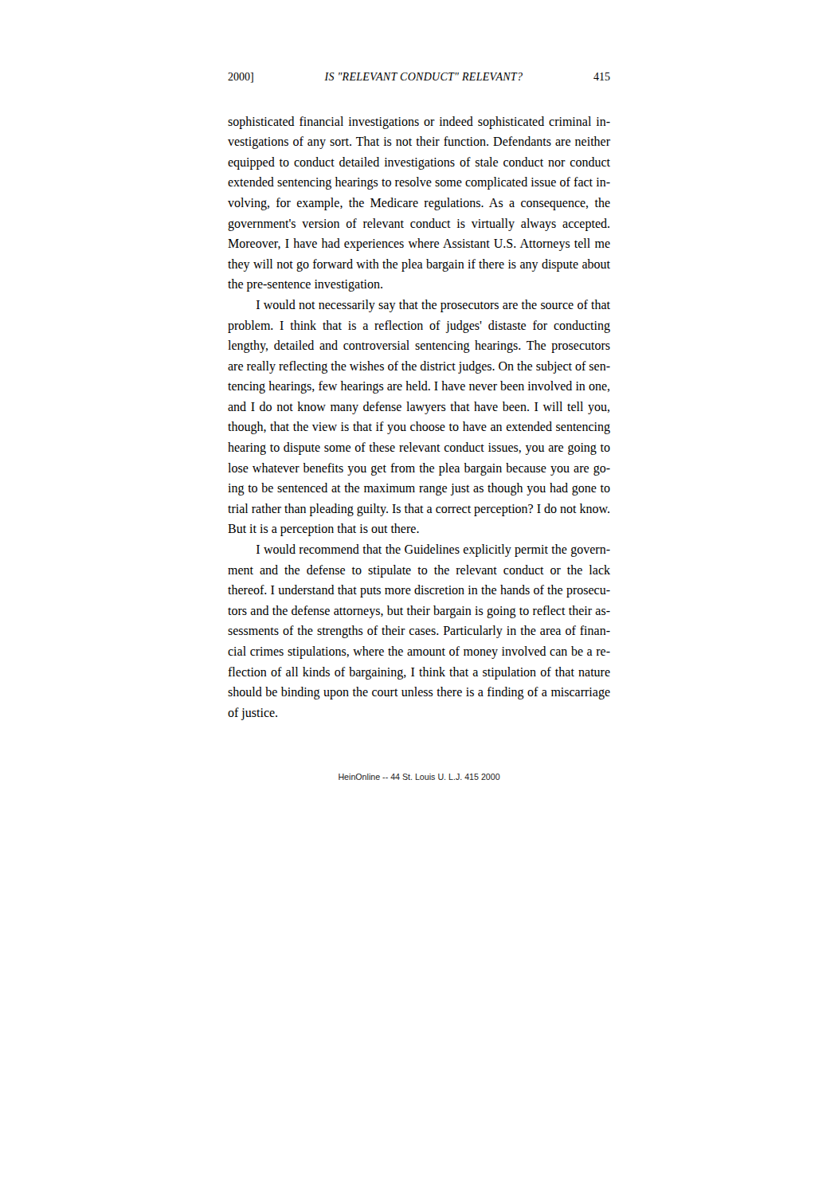2000] IS "RELEVANT CONDUCT" RELEVANT? 415
sophisticated financial investigations or indeed sophisticated criminal investigations of any sort. That is not their function. Defendants are neither equipped to conduct detailed investigations of stale conduct nor conduct extended sentencing hearings to resolve some complicated issue of fact involving, for example, the Medicare regulations. As a consequence, the government's version of relevant conduct is virtually always accepted. Moreover, I have had experiences where Assistant U.S. Attorneys tell me they will not go forward with the plea bargain if there is any dispute about the pre-sentence investigation.
I would not necessarily say that the prosecutors are the source of that problem. I think that is a reflection of judges' distaste for conducting lengthy, detailed and controversial sentencing hearings. The prosecutors are really reflecting the wishes of the district judges. On the subject of sentencing hearings, few hearings are held. I have never been involved in one, and I do not know many defense lawyers that have been. I will tell you, though, that the view is that if you choose to have an extended sentencing hearing to dispute some of these relevant conduct issues, you are going to lose whatever benefits you get from the plea bargain because you are going to be sentenced at the maximum range just as though you had gone to trial rather than pleading guilty. Is that a correct perception? I do not know. But it is a perception that is out there.
I would recommend that the Guidelines explicitly permit the government and the defense to stipulate to the relevant conduct or the lack thereof. I understand that puts more discretion in the hands of the prosecutors and the defense attorneys, but their bargain is going to reflect their assessments of the strengths of their cases. Particularly in the area of financial crimes stipulations, where the amount of money involved can be a reflection of all kinds of bargaining, I think that a stipulation of that nature should be binding upon the court unless there is a finding of a miscarriage of justice.
HeinOnline -- 44 St. Louis U. L.J. 415 2000